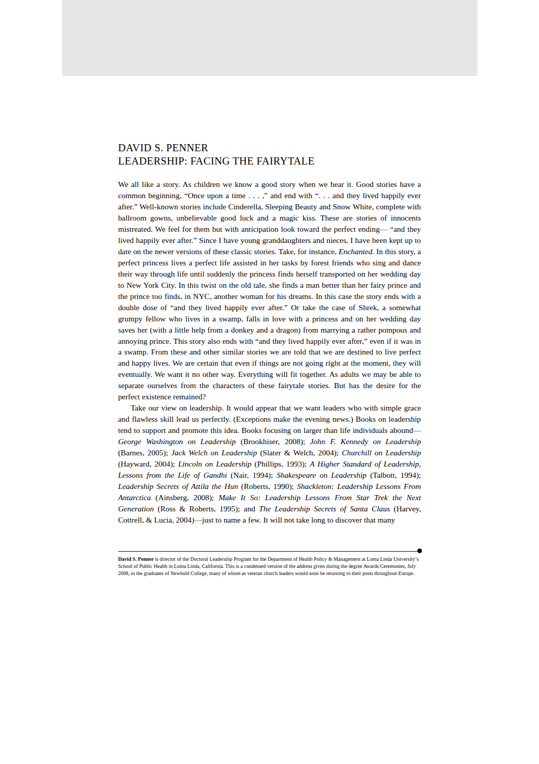David S. Penner
Leadership: Facing the Fairytale
We all like a story. As children we know a good story when we hear it. Good stories have a common beginning, “Once upon a time . . . ,” and end with “. . . and they lived happily ever after.” Well-known stories include Cinderella, Sleeping Beauty and Snow White, complete with ballroom gowns, unbelievable good luck and a magic kiss. These are stories of innocents mistreated. We feel for them but with anticipation look toward the perfect ending— “and they lived happily ever after.” Since I have young granddaughters and nieces, I have been kept up to date on the newer versions of these classic stories. Take, for instance, Enchanted. In this story, a perfect princess lives a perfect life assisted in her tasks by forest friends who sing and dance their way through life until suddenly the princess finds herself transported on her wedding day to New York City. In this twist on the old tale, she finds a man better than her fairy prince and the prince too finds, in NYC, another woman for his dreams. In this case the story ends with a double dose of “and they lived happily ever after.” Or take the case of Shrek, a somewhat grumpy fellow who lives in a swamp, falls in love with a princess and on her wedding day saves her (with a little help from a donkey and a dragon) from marrying a rather pompous and annoying prince. This story also ends with “and they lived happily ever after,” even if it was in a swamp. From these and other similar stories we are told that we are destined to live perfect and happy lives. We are certain that even if things are not going right at the moment, they will eventually. We want it no other way. Everything will fit together. As adults we may be able to separate ourselves from the characters of these fairytale stories. But has the desire for the perfect existence remained?
Take our view on leadership. It would appear that we want leaders who with simple grace and flawless skill lead us perfectly. (Exceptions make the evening news.) Books on leadership tend to support and promote this idea. Books focusing on larger than life individuals abound—George Washington on Leadership (Brookhiser, 2008); John F. Kennedy on Leadership (Barnes, 2005); Jack Welch on Leadership (Slater & Welch, 2004); Churchill on Leadership (Hayward, 2004); Lincoln on Leadership (Phillips, 1993); A Higher Standard of Leadership, Lessons from the Life of Gandhi (Nair, 1994); Shakespeare on Leadership (Talbott, 1994); Leadership Secrets of Attila the Hun (Roberts, 1990); Shackleton: Leadership Lessons From Antarctica (Ainsberg, 2008); Make It So: Leadership Lessons From Star Trek the Next Generation (Ross & Roberts, 1995); and The Leadership Secrets of Santa Claus (Harvey, Cottrell, & Lucia, 2004)—just to name a few. It will not take long to discover that many
David S. Penner is director of the Doctoral Leadership Program for the Department of Health Policy & Management at Loma Linda University’s School of Public Health in Loma Linda, California. This is a condensed version of the address given during the degree Awards Ceremonies, July 2008, to the graduates of Newbold College, many of whom as veteran church leaders would soon be returning to their posts throughout Europe.